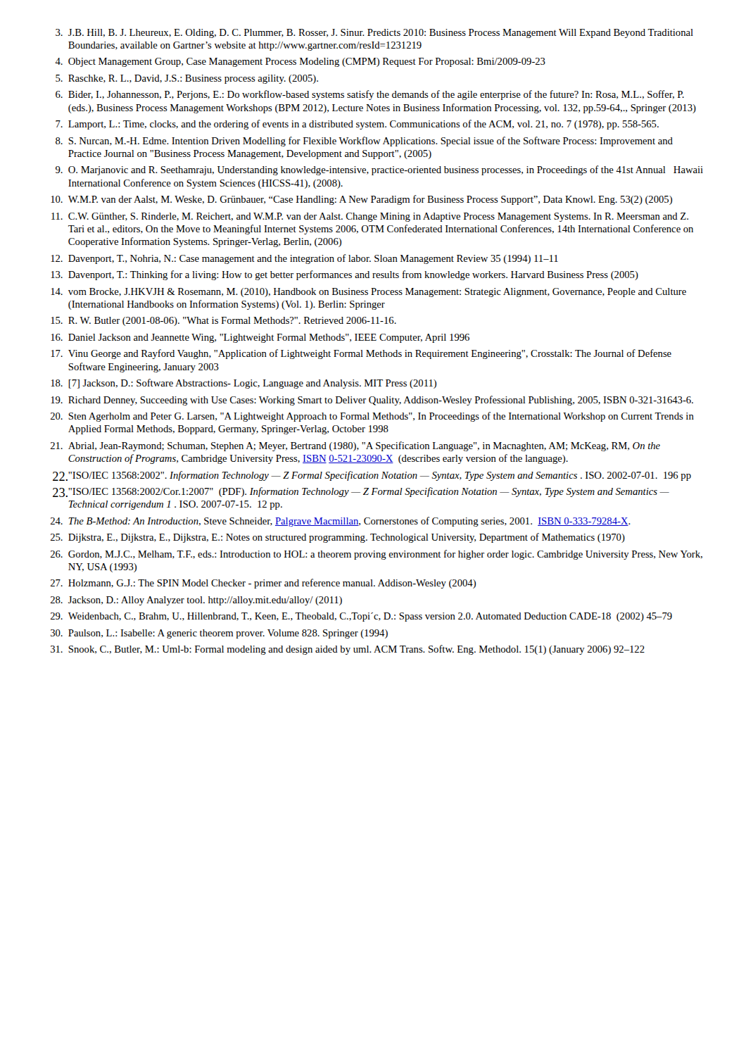J.B. Hill, B. J. Lheureux, E. Olding, D. C. Plummer, B. Rosser, J. Sinur. Predicts 2010: Business Process Management Will Expand Beyond Traditional Boundaries, available on Gartner’s website at http://www.gartner.com/resId=1231219
Object Management Group, Case Management Process Modeling (CMPM) Request For Proposal: Bmi/2009-09-23
Raschke, R. L., David, J.S.: Business process agility. (2005).
Bider, I., Johannesson, P., Perjons, E.: Do workflow-based systems satisfy the demands of the agile enterprise of the future? In: Rosa, M.L., Soffer, P. (eds.), Business Process Management Workshops (BPM 2012), Lecture Notes in Business Information Processing, vol. 132, pp.59-64,., Springer (2013)
Lamport, L.: Time, clocks, and the ordering of events in a distributed system. Communications of the ACM, vol. 21, no. 7 (1978), pp. 558-565.
S. Nurcan, M.-H. Edme. Intention Driven Modelling for Flexible Workflow Applications. Special issue of the Software Process: Improvement and Practice Journal on "Business Process Management, Development and Support", (2005)
O. Marjanovic and R. Seethamraju, Understanding knowledge-intensive, practice-oriented business processes, in Proceedings of the 41st Annual Hawaii International Conference on System Sciences (HICSS-41), (2008).
W.M.P. van der Aalst, M. Weske, D. Grünbauer, “Case Handling: A New Paradigm for Business Process Support”, Data Knowl. Eng. 53(2) (2005)
C.W. Günther, S. Rinderle, M. Reichert, and W.M.P. van der Aalst. Change Mining in Adaptive Process Management Systems. In R. Meersman and Z. Tari et al., editors, On the Move to Meaningful Internet Systems 2006, OTM Confederated International Conferences, 14th International Conference on Cooperative Information Systems. Springer-Verlag, Berlin, (2006)
Davenport, T., Nohria, N.: Case management and the integration of labor. Sloan Management Review 35 (1994) 11–11
Davenport, T.: Thinking for a living: How to get better performances and results from knowledge workers. Harvard Business Press (2005)
vom Brocke, J.HKVJH & Rosemann, M. (2010), Handbook on Business Process Management: Strategic Alignment, Governance, People and Culture (International Handbooks on Information Systems) (Vol. 1). Berlin: Springer
R. W. Butler (2001-08-06). "What is Formal Methods?". Retrieved 2006-11-16.
Daniel Jackson and Jeannette Wing, "Lightweight Formal Methods", IEEE Computer, April 1996
Vinu George and Rayford Vaughn, "Application of Lightweight Formal Methods in Requirement Engineering", Crosstalk: The Journal of Defense Software Engineering, January 2003
[7] Jackson, D.: Software Abstractions- Logic, Language and Analysis. MIT Press (2011)
Richard Denney, Succeeding with Use Cases: Working Smart to Deliver Quality, Addison-Wesley Professional Publishing, 2005, ISBN 0-321-31643-6.
Sten Agerholm and Peter G. Larsen, "A Lightweight Approach to Formal Methods", In Proceedings of the International Workshop on Current Trends in Applied Formal Methods, Boppard, Germany, Springer-Verlag, October 1998
Abrial, Jean-Raymond; Schuman, Stephen A; Meyer, Bertrand (1980), "A Specification Language", in Macnaghten, AM; McKeag, RM, On the Construction of Programs, Cambridge University Press, ISBN 0-521-23090-X (describes early version of the language).
"ISO/IEC 13568:2002". Information Technology — Z Formal Specification Notation — Syntax, Type System and Semantics . ISO. 2002-07-01. 196 pp
"ISO/IEC 13568:2002/Cor.1:2007" (PDF). Information Technology — Z Formal Specification Notation — Syntax, Type System and Semantics — Technical corrigendum 1 . ISO. 2007-07-15. 12 pp.
The B-Method: An Introduction, Steve Schneider, Palgrave Macmillan, Cornerstones of Computing series, 2001. ISBN 0-333-79284-X.
Dijkstra, E., Dijkstra, E., Dijkstra, E.: Notes on structured programming. Technological University, Department of Mathematics (1970)
Gordon, M.J.C., Melham, T.F., eds.: Introduction to HOL: a theorem proving environment for higher order logic. Cambridge University Press, New York, NY, USA (1993)
Holzmann, G.J.: The SPIN Model Checker - primer and reference manual. Addison-Wesley (2004)
Jackson, D.: Alloy Analyzer tool. http://alloy.mit.edu/alloy/ (2011)
Weidenbach, C., Brahm, U., Hillenbrand, T., Keen, E., Theobald, C.,Topi´c, D.: Spass version 2.0. Automated Deduction CADE-18 (2002) 45–79
Paulson, L.: Isabelle: A generic theorem prover. Volume 828. Springer (1994)
Snook, C., Butler, M.: Uml-b: Formal modeling and design aided by uml. ACM Trans. Softw. Eng. Methodol. 15(1) (January 2006) 92–122